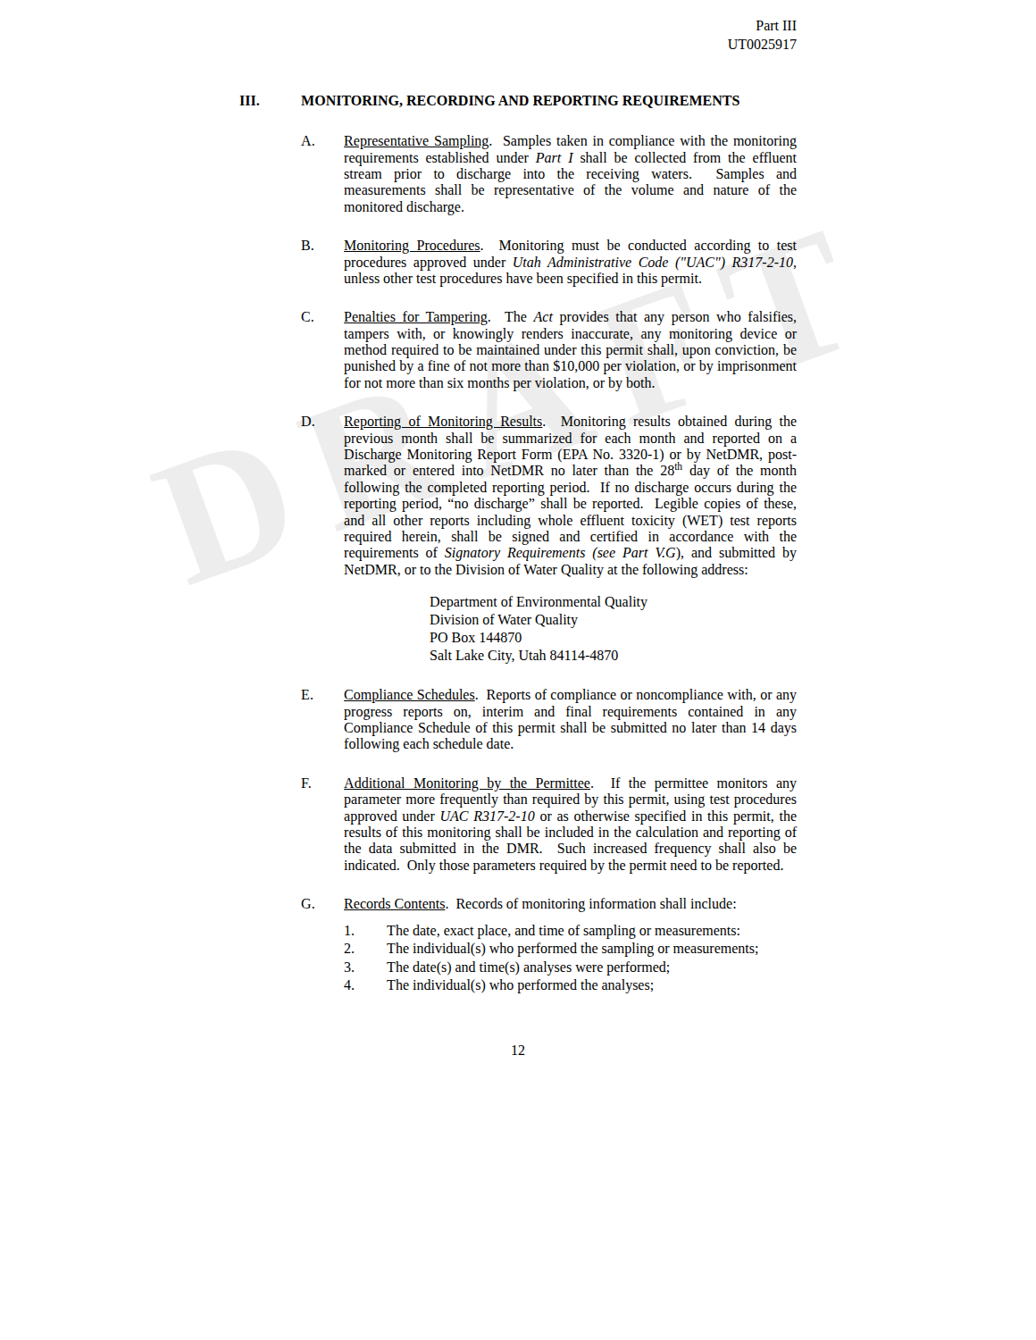DRAFT
Part III
UT0025917
III.
MONITORING, RECORDING AND REPORTING REQUIREMENTS
A.
Representative Sampling. Samples taken in compliance with the monitoring requirements established under Part I shall be collected from the effluent stream prior to discharge into the receiving waters. Samples and measurements shall be representative of the volume and nature of the monitored discharge.
B.
Monitoring Procedures. Monitoring must be conducted according to test procedures approved under Utah Administrative Code ("UAC") R317-2-10, unless other test procedures have been specified in this permit.
C.
Penalties for Tampering. The Act provides that any person who falsifies, tampers with, or knowingly renders inaccurate, any monitoring device or method required to be maintained under this permit shall, upon conviction, be punished by a fine of not more than $10,000 per violation, or by imprisonment for not more than six months per violation, or by both.
D.
Reporting of Monitoring Results. Monitoring results obtained during the previous month shall be summarized for each month and reported on a Discharge Monitoring Report Form (EPA No. 3320-1) or by NetDMR, post-marked or entered into NetDMR no later than the 28th day of the month following the completed reporting period. If no discharge occurs during the reporting period, “no discharge” shall be reported. Legible copies of these, and all other reports including whole effluent toxicity (WET) test reports required herein, shall be signed and certified in accordance with the requirements of Signatory Requirements (see Part V.G), and submitted by NetDMR, or to the Division of Water Quality at the following address:
Department of Environmental Quality
Division of Water Quality
PO Box 144870
Salt Lake City, Utah 84114-4870
E.
Compliance Schedules. Reports of compliance or noncompliance with, or any progress reports on, interim and final requirements contained in any Compliance Schedule of this permit shall be submitted no later than 14 days following each schedule date.
F.
Additional Monitoring by the Permittee. If the permittee monitors any parameter more frequently than required by this permit, using test procedures approved under UAC R317-2-10 or as otherwise specified in this permit, the results of this monitoring shall be included in the calculation and reporting of the data submitted in the DMR. Such increased frequency shall also be indicated. Only those parameters required by the permit need to be reported.
G.
Records Contents. Records of monitoring information shall include:
1.
The date, exact place, and time of sampling or measurements:
2.
The individual(s) who performed the sampling or measurements;
3.
The date(s) and time(s) analyses were performed;
4.
The individual(s) who performed the analyses;
12